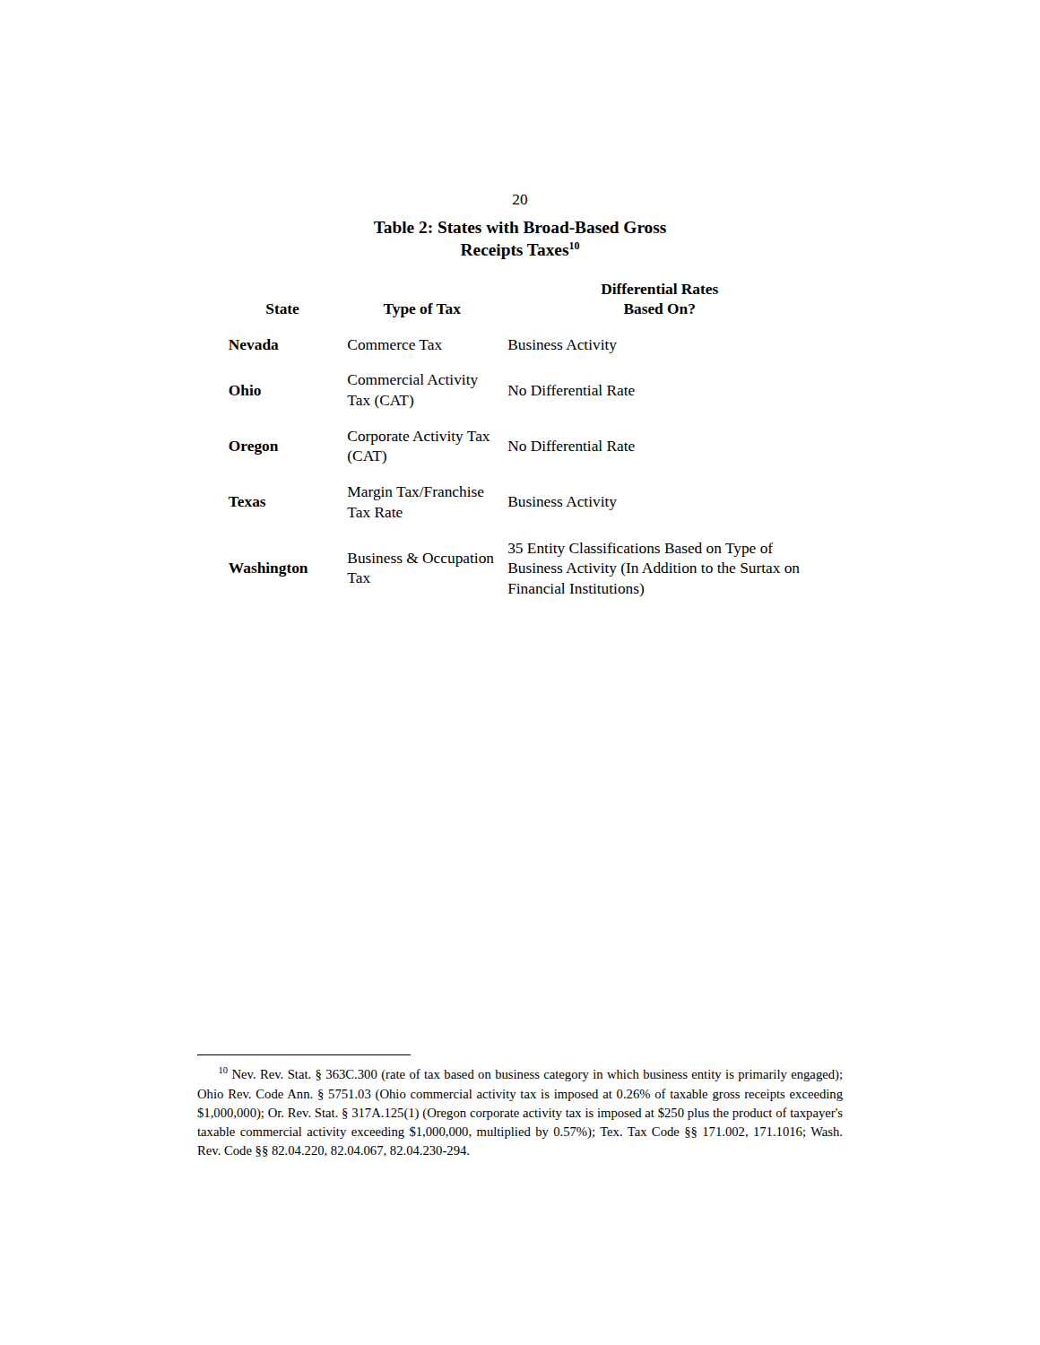20
Table 2: States with Broad-Based Gross
Receipts Taxes10
| State | Type of Tax | Differential Rates Based On? |
| --- | --- | --- |
| Nevada | Commerce Tax | Business Activity |
| Ohio | Commercial Activity Tax (CAT) | No Differential Rate |
| Oregon | Corporate Activity Tax (CAT) | No Differential Rate |
| Texas | Margin Tax/Franchise Tax Rate | Business Activity |
| Washington | Business & Occupation Tax | 35 Entity Classifications Based on Type of Business Activity (In Addition to the Surtax on Financial Institutions) |
10 Nev. Rev. Stat. § 363C.300 (rate of tax based on business category in which business entity is primarily engaged); Ohio Rev. Code Ann. § 5751.03 (Ohio commercial activity tax is imposed at 0.26% of taxable gross receipts exceeding $1,000,000); Or. Rev. Stat. § 317A.125(1) (Oregon corporate activity tax is imposed at $250 plus the product of taxpayer's taxable commercial activity exceeding $1,000,000, multiplied by 0.57%); Tex. Tax Code §§ 171.002, 171.1016; Wash. Rev. Code §§ 82.04.220, 82.04.067, 82.04.230-294.